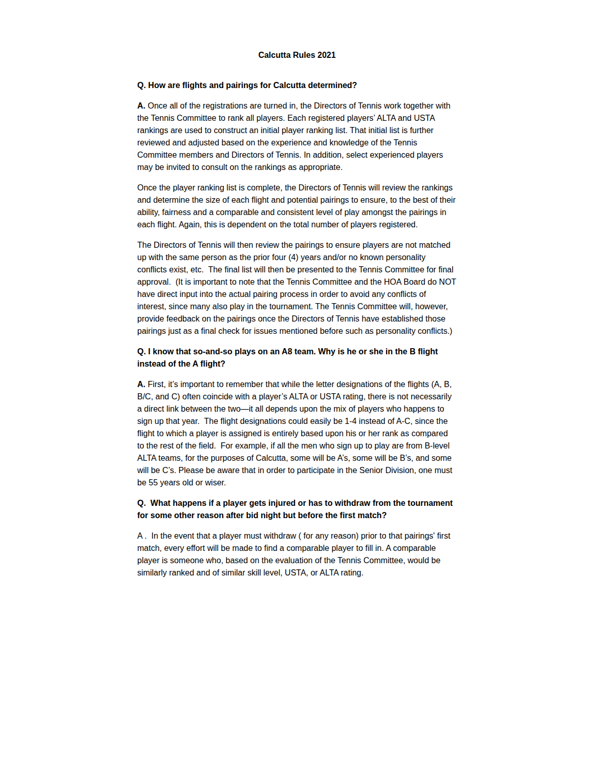Calcutta Rules 2021
Q. How are flights and pairings for Calcutta determined?
A. Once all of the registrations are turned in, the Directors of Tennis work together with the Tennis Committee to rank all players. Each registered players’ ALTA and USTA rankings are used to construct an initial player ranking list. That initial list is further reviewed and adjusted based on the experience and knowledge of the Tennis Committee members and Directors of Tennis. In addition, select experienced players may be invited to consult on the rankings as appropriate.
Once the player ranking list is complete, the Directors of Tennis will review the rankings and determine the size of each flight and potential pairings to ensure, to the best of their ability, fairness and a comparable and consistent level of play amongst the pairings in each flight. Again, this is dependent on the total number of players registered.
The Directors of Tennis will then review the pairings to ensure players are not matched up with the same person as the prior four (4) years and/or no known personality conflicts exist, etc. The final list will then be presented to the Tennis Committee for final approval. (It is important to note that the Tennis Committee and the HOA Board do NOT have direct input into the actual pairing process in order to avoid any conflicts of interest, since many also play in the tournament. The Tennis Committee will, however, provide feedback on the pairings once the Directors of Tennis have established those pairings just as a final check for issues mentioned before such as personality conflicts.)
Q. I know that so-and-so plays on an A8 team. Why is he or she in the B flight instead of the A flight?
A. First, it’s important to remember that while the letter designations of the flights (A, B, B/C, and C) often coincide with a player’s ALTA or USTA rating, there is not necessarily a direct link between the two—it all depends upon the mix of players who happens to sign up that year. The flight designations could easily be 1-4 instead of A-C, since the flight to which a player is assigned is entirely based upon his or her rank as compared to the rest of the field. For example, if all the men who sign up to play are from B-level ALTA teams, for the purposes of Calcutta, some will be A’s, some will be B’s, and some will be C’s. Please be aware that in order to participate in the Senior Division, one must be 55 years old or wiser.
Q. What happens if a player gets injured or has to withdraw from the tournament for some other reason after bid night but before the first match?
A . In the event that a player must withdraw ( for any reason) prior to that pairings' first match, every effort will be made to find a comparable player to fill in. A comparable player is someone who, based on the evaluation of the Tennis Committee, would be similarly ranked and of similar skill level, USTA, or ALTA rating.